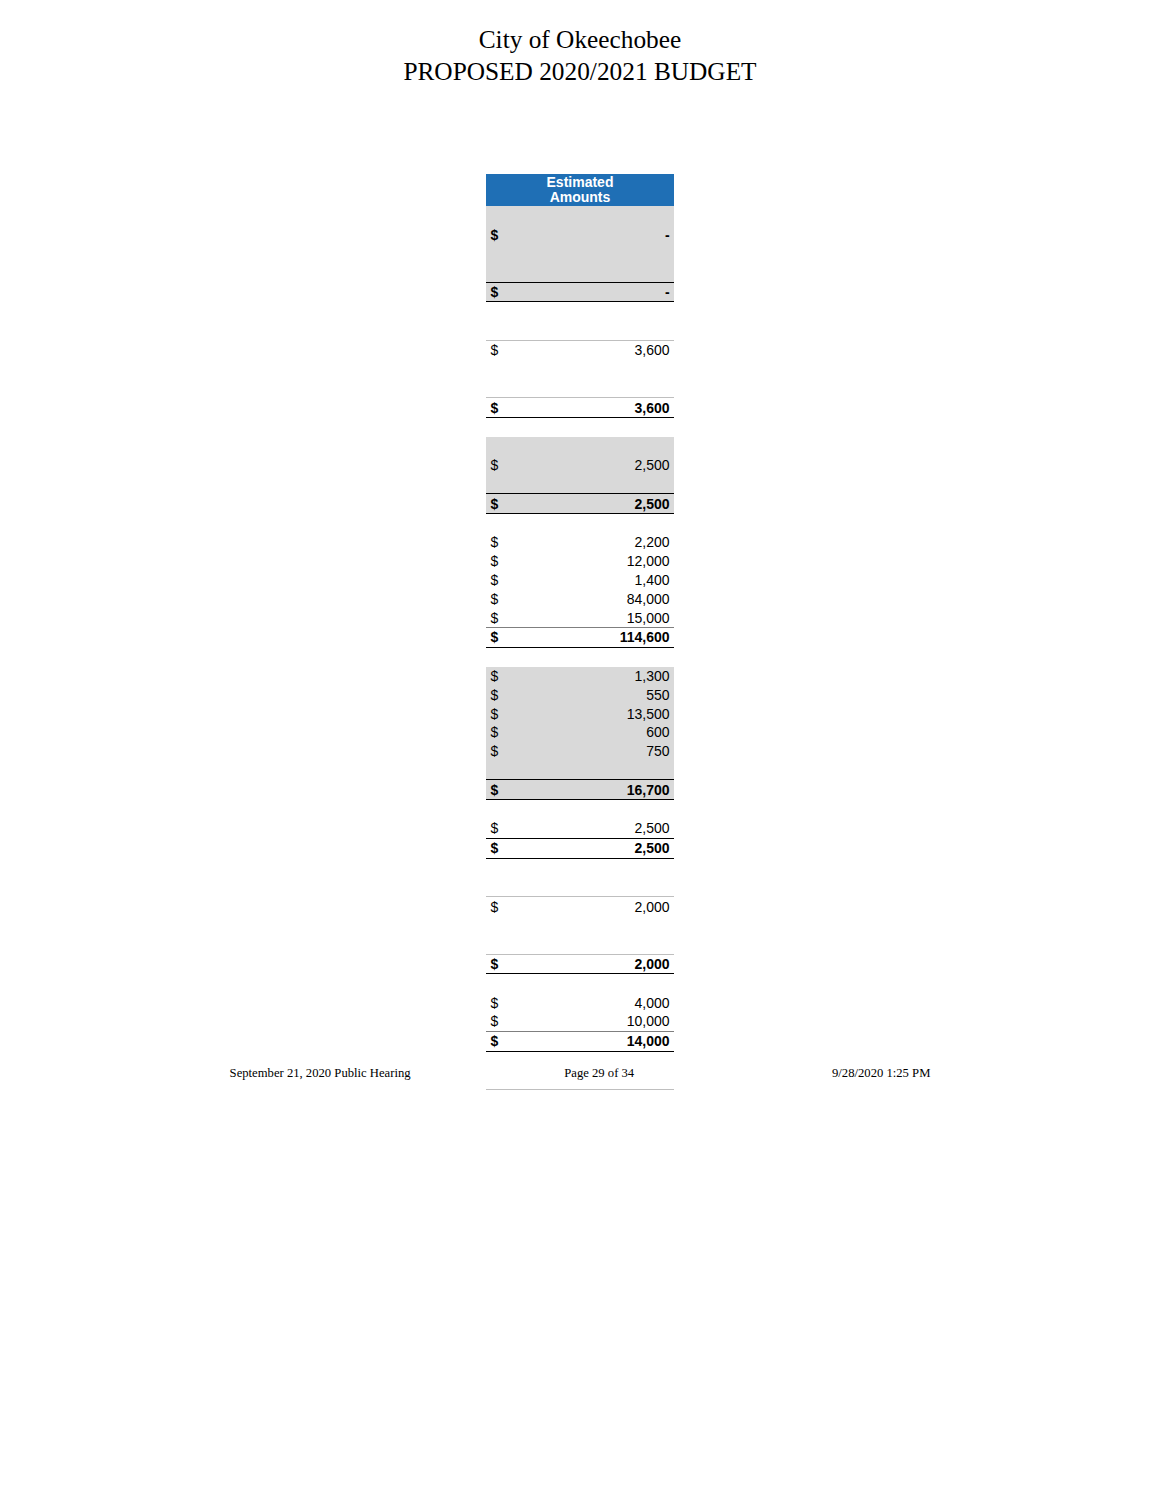City of Okeechobee
PROPOSED 2020/2021 BUDGET
| Estimated Amounts |
| $ | - |
| $ | - |
| $ | 3,600 |
| $ | 3,600 |
| $ | 2,500 |
| $ | 2,500 |
| $ | 2,200 |
| $ | 12,000 |
| $ | 1,400 |
| $ | 84,000 |
| $ | 15,000 |
| $ | 114,600 |
| $ | 1,300 |
| $ | 550 |
| $ | 13,500 |
| $ | 600 |
| $ | 750 |
| $ | 16,700 |
| $ | 2,500 |
| $ | 2,500 |
| $ | 2,000 |
| $ | 2,000 |
| $ | 4,000 |
| $ | 10,000 |
| $ | 14,000 |
September 21, 2020 Public Hearing
Page 29 of 34
9/28/2020 1:25 PM